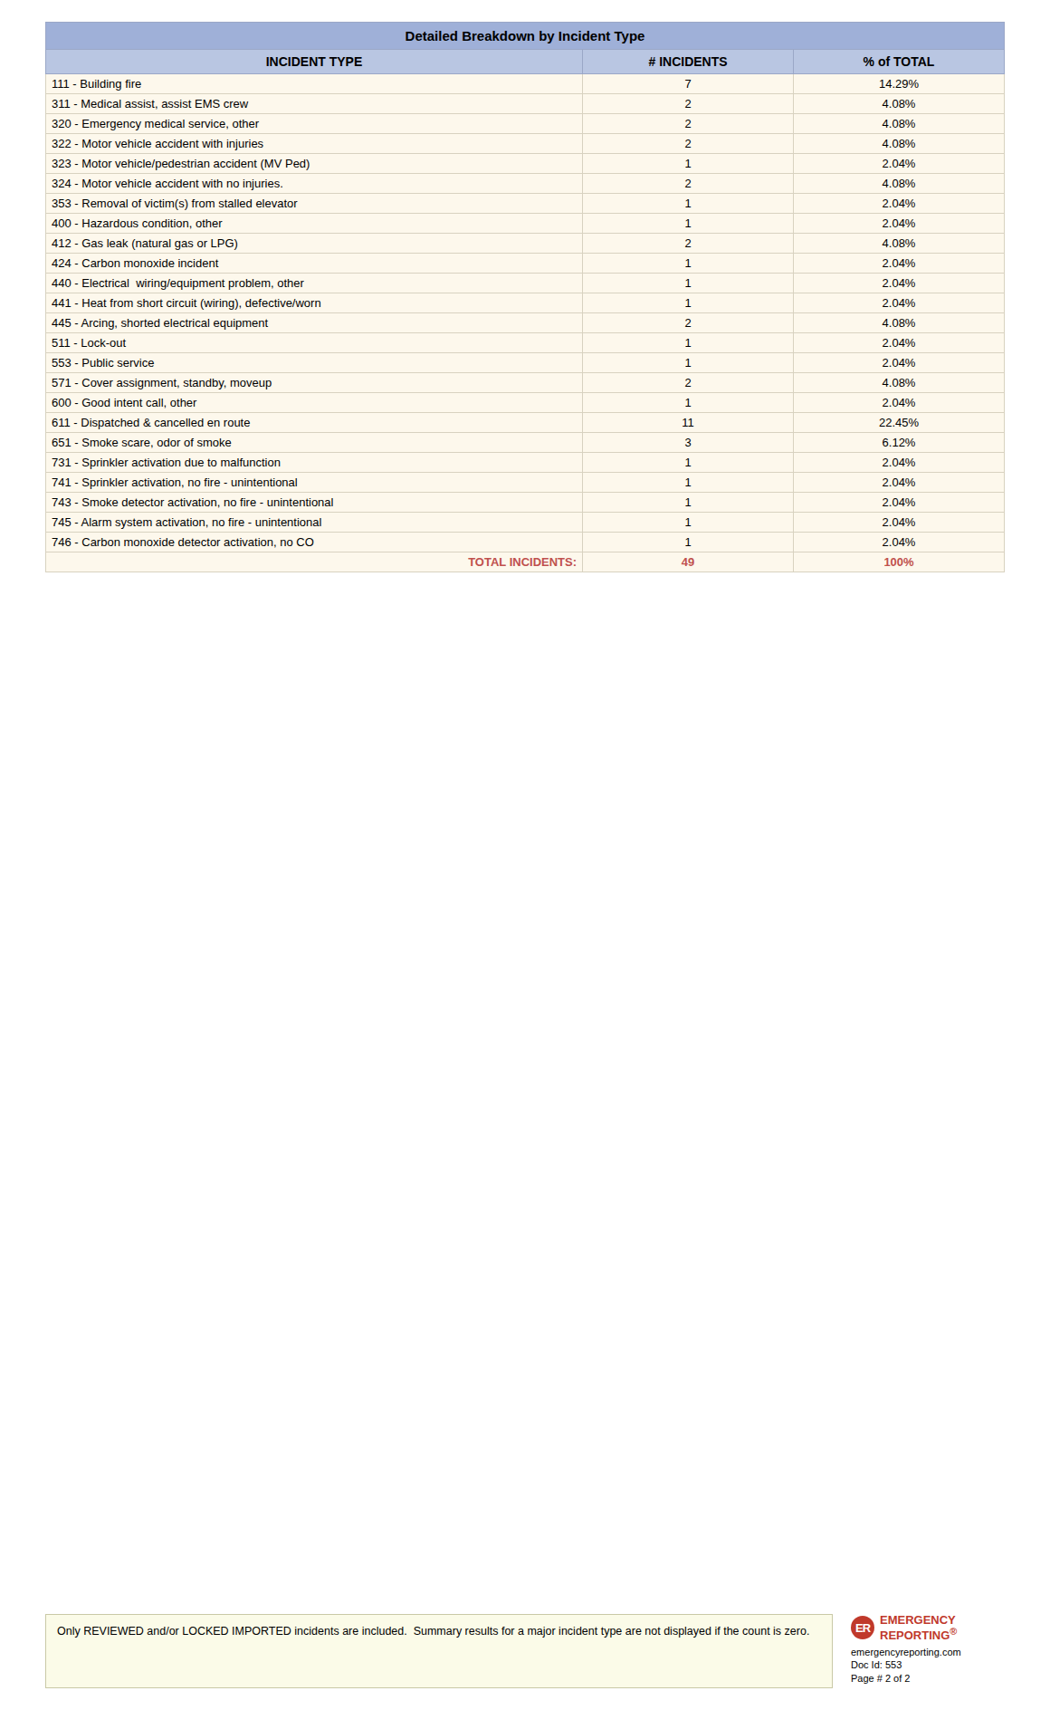Detailed Breakdown by Incident Type
| INCIDENT TYPE | # INCIDENTS | % of TOTAL |
| --- | --- | --- |
| 111 - Building fire | 7 | 14.29% |
| 311 - Medical assist, assist EMS crew | 2 | 4.08% |
| 320 - Emergency medical service, other | 2 | 4.08% |
| 322 - Motor vehicle accident with injuries | 2 | 4.08% |
| 323 - Motor vehicle/pedestrian accident (MV Ped) | 1 | 2.04% |
| 324 - Motor vehicle accident with no injuries. | 2 | 4.08% |
| 353 - Removal of victim(s) from stalled elevator | 1 | 2.04% |
| 400 - Hazardous condition, other | 1 | 2.04% |
| 412 - Gas leak (natural gas or LPG) | 2 | 4.08% |
| 424 - Carbon monoxide incident | 1 | 2.04% |
| 440 - Electrical wiring/equipment problem, other | 1 | 2.04% |
| 441 - Heat from short circuit (wiring), defective/worn | 1 | 2.04% |
| 445 - Arcing, shorted electrical equipment | 2 | 4.08% |
| 511 - Lock-out | 1 | 2.04% |
| 553 - Public service | 1 | 2.04% |
| 571 - Cover assignment, standby, moveup | 2 | 4.08% |
| 600 - Good intent call, other | 1 | 2.04% |
| 611 - Dispatched & cancelled en route | 11 | 22.45% |
| 651 - Smoke scare, odor of smoke | 3 | 6.12% |
| 731 - Sprinkler activation due to malfunction | 1 | 2.04% |
| 741 - Sprinkler activation, no fire - unintentional | 1 | 2.04% |
| 743 - Smoke detector activation, no fire - unintentional | 1 | 2.04% |
| 745 - Alarm system activation, no fire - unintentional | 1 | 2.04% |
| 746 - Carbon monoxide detector activation, no CO | 1 | 2.04% |
| TOTAL INCIDENTS: | 49 | 100% |
Only REVIEWED and/or LOCKED IMPORTED incidents are included. Summary results for a major incident type are not displayed if the count is zero.
ER
EMERGENCYREPORTING®
emergencyreporting.com
Doc Id: 553
Page # 2 of 2